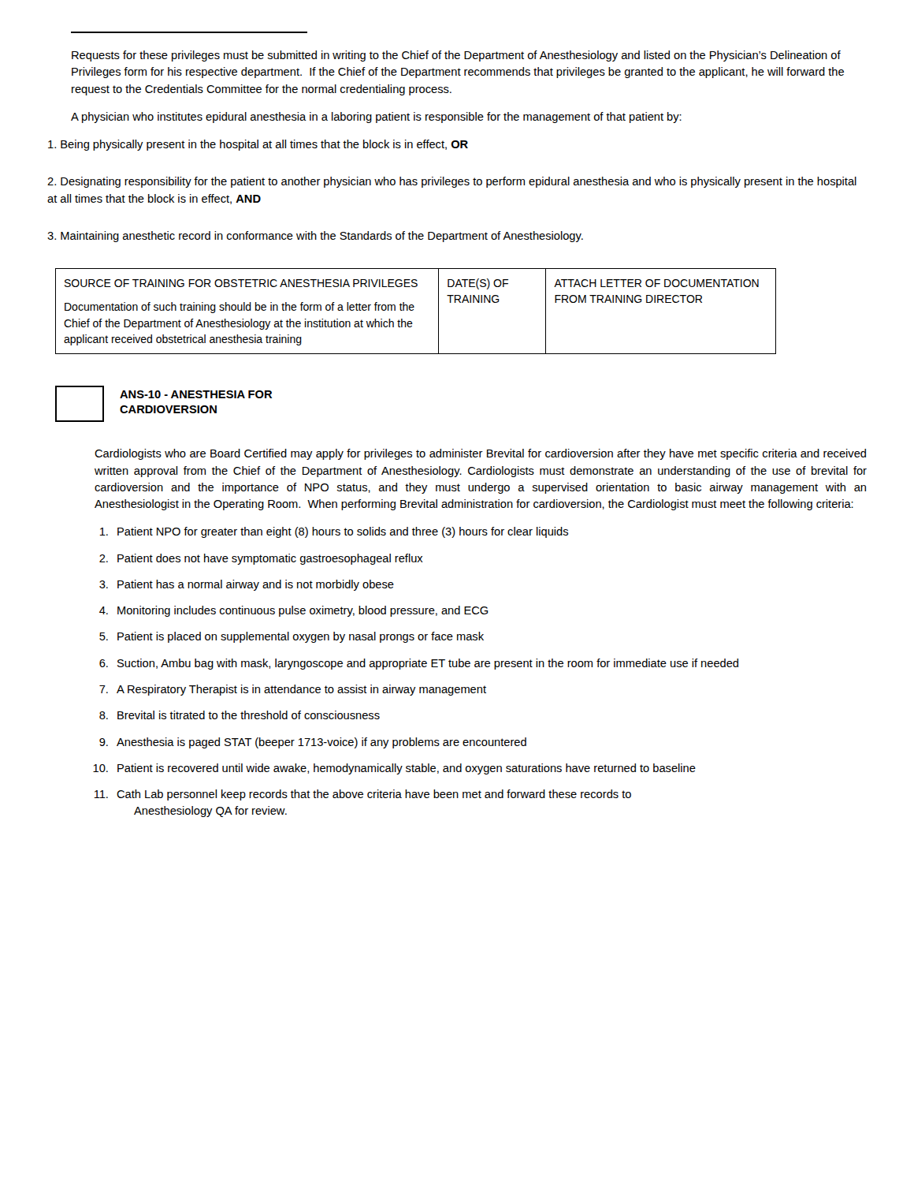Requests for these privileges must be submitted in writing to the Chief of the Department of Anesthesiology and listed on the Physician’s Delineation of Privileges form for his respective department. If the Chief of the Department recommends that privileges be granted to the applicant, he will forward the request to the Credentials Committee for the normal credentialing process.
A physician who institutes epidural anesthesia in a laboring patient is responsible for the management of that patient by:
1. Being physically present in the hospital at all times that the block is in effect, OR
2. Designating responsibility for the patient to another physician who has privileges to perform epidural anesthesia and who is physically present in the hospital at all times that the block is in effect, AND
3. Maintaining anesthetic record in conformance with the Standards of the Department of Anesthesiology.
| SOURCE OF TRAINING FOR OBSTETRIC ANESTHESIA PRIVILEGES Documentation of such training should be in the form of a letter from the Chief of the Department of Anesthesiology at the institution at which the applicant received obstetrical anesthesia training | DATE(S) OF TRAINING | ATTACH LETTER OF DOCUMENTATION FROM TRAINING DIRECTOR |
ANS-10 - ANESTHESIA FOR
CARDIOVERSION
Cardiologists who are Board Certified may apply for privileges to administer Brevital for cardioversion after they have met specific criteria and received written approval from the Chief of the Department of Anesthesiology. Cardiologists must demonstrate an understanding of the use of brevital for cardioversion and the importance of NPO status, and they must undergo a supervised orientation to basic airway management with an Anesthesiologist in the Operating Room. When performing Brevital administration for cardioversion, the Cardiologist must meet the following criteria:
Patient NPO for greater than eight (8) hours to solids and three (3) hours for clear liquids
Patient does not have symptomatic gastroesophageal reflux
Patient has a normal airway and is not morbidly obese
Monitoring includes continuous pulse oximetry, blood pressure, and ECG
Patient is placed on supplemental oxygen by nasal prongs or face mask
Suction, Ambu bag with mask, laryngoscope and appropriate ET tube are present in the room for immediate use if needed
A Respiratory Therapist is in attendance to assist in airway management
Brevital is titrated to the threshold of consciousness
Anesthesia is paged STAT (beeper 1713-voice) if any problems are encountered
Patient is recovered until wide awake, hemodynamically stable, and oxygen saturations have returned to baseline
Cath Lab personnel keep records that the above criteria have been met and forward these records to
Anesthesiology QA for review.